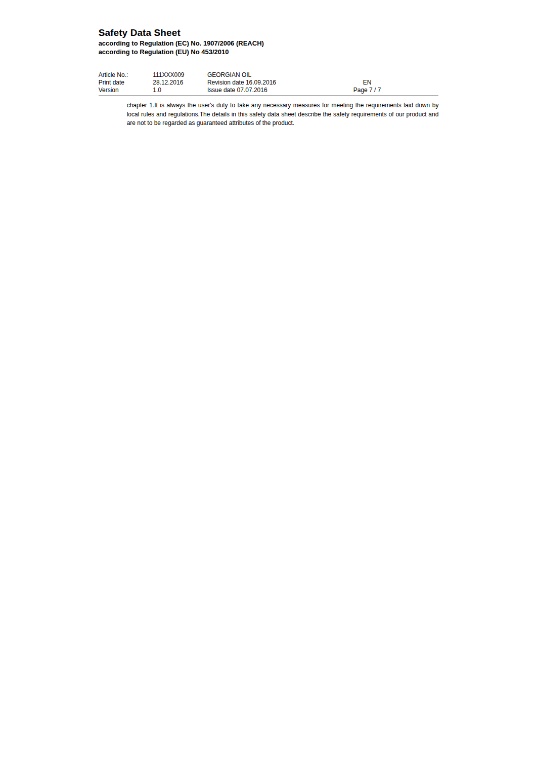Safety Data Sheet
according to Regulation (EC) No. 1907/2006 (REACH)
according to Regulation (EU) No 453/2010
| Article No.: | 111XXX009 | GEORGIAN OIL | | |
| Print date | 28.12.2016 | Revision date 16.09.2016 | EN | |
| Version | 1.0 | Issue date 07.07.2016 | Page 7 / 7 | |
chapter 1.It is always the user's duty to take any necessary measures for meeting the requirements laid down by local rules and regulations.The details in this safety data sheet describe the safety requirements of our product and are not to be regarded as guaranteed attributes of the product.